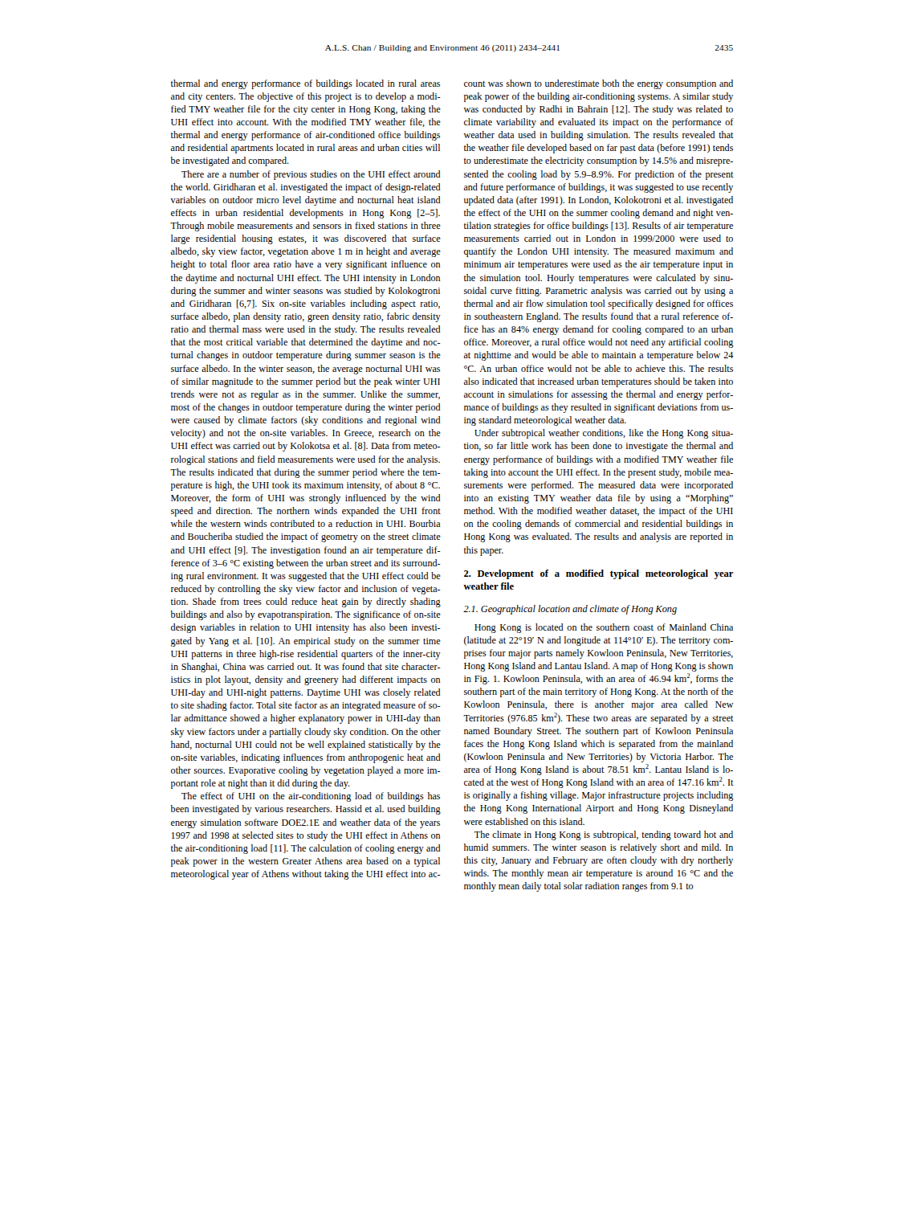A.L.S. Chan / Building and Environment 46 (2011) 2434–2441 2435
thermal and energy performance of buildings located in rural areas and city centers. The objective of this project is to develop a modified TMY weather file for the city center in Hong Kong, taking the UHI effect into account. With the modified TMY weather file, the thermal and energy performance of air-conditioned office buildings and residential apartments located in rural areas and urban cities will be investigated and compared.
There are a number of previous studies on the UHI effect around the world. Giridharan et al. investigated the impact of design-related variables on outdoor micro level daytime and nocturnal heat island effects in urban residential developments in Hong Kong [2–5]. Through mobile measurements and sensors in fixed stations in three large residential housing estates, it was discovered that surface albedo, sky view factor, vegetation above 1 m in height and average height to total floor area ratio have a very significant influence on the daytime and nocturnal UHI effect. The UHI intensity in London during the summer and winter seasons was studied by Kolokogtroni and Giridharan [6,7]. Six on-site variables including aspect ratio, surface albedo, plan density ratio, green density ratio, fabric density ratio and thermal mass were used in the study. The results revealed that the most critical variable that determined the daytime and nocturnal changes in outdoor temperature during summer season is the surface albedo. In the winter season, the average nocturnal UHI was of similar magnitude to the summer period but the peak winter UHI trends were not as regular as in the summer. Unlike the summer, most of the changes in outdoor temperature during the winter period were caused by climate factors (sky conditions and regional wind velocity) and not the on-site variables. In Greece, research on the UHI effect was carried out by Kolokotsa et al. [8]. Data from meteorological stations and field measurements were used for the analysis. The results indicated that during the summer period where the temperature is high, the UHI took its maximum intensity, of about 8 °C. Moreover, the form of UHI was strongly influenced by the wind speed and direction. The northern winds expanded the UHI front while the western winds contributed to a reduction in UHI. Bourbia and Boucheriba studied the impact of geometry on the street climate and UHI effect [9]. The investigation found an air temperature difference of 3–6 °C existing between the urban street and its surrounding rural environment. It was suggested that the UHI effect could be reduced by controlling the sky view factor and inclusion of vegetation. Shade from trees could reduce heat gain by directly shading buildings and also by evapotranspiration. The significance of on-site design variables in relation to UHI intensity has also been investigated by Yang et al. [10]. An empirical study on the summer time UHI patterns in three high-rise residential quarters of the inner-city in Shanghai, China was carried out. It was found that site characteristics in plot layout, density and greenery had different impacts on UHI-day and UHI-night patterns. Daytime UHI was closely related to site shading factor. Total site factor as an integrated measure of solar admittance showed a higher explanatory power in UHI-day than sky view factors under a partially cloudy sky condition. On the other hand, nocturnal UHI could not be well explained statistically by the on-site variables, indicating influences from anthropogenic heat and other sources. Evaporative cooling by vegetation played a more important role at night than it did during the day.
The effect of UHI on the air-conditioning load of buildings has been investigated by various researchers. Hassid et al. used building energy simulation software DOE2.1E and weather data of the years 1997 and 1998 at selected sites to study the UHI effect in Athens on the air-conditioning load [11]. The calculation of cooling energy and peak power in the western Greater Athens area based on a typical meteorological year of Athens without taking the UHI effect into account was shown to underestimate both the energy consumption and peak power of the building air-conditioning systems. A similar study was conducted by Radhi in Bahrain [12]. The study was related to climate variability and evaluated its impact on the performance of weather data used in building simulation. The results revealed that the weather file developed based on far past data (before 1991) tends to underestimate the electricity consumption by 14.5% and misrepresented the cooling load by 5.9–8.9%. For prediction of the present and future performance of buildings, it was suggested to use recently updated data (after 1991). In London, Kolokotroni et al. investigated the effect of the UHI on the summer cooling demand and night ventilation strategies for office buildings [13]. Results of air temperature measurements carried out in London in 1999/2000 were used to quantify the London UHI intensity. The measured maximum and minimum air temperatures were used as the air temperature input in the simulation tool. Hourly temperatures were calculated by sinusoidal curve fitting. Parametric analysis was carried out by using a thermal and air flow simulation tool specifically designed for offices in southeastern England. The results found that a rural reference office has an 84% energy demand for cooling compared to an urban office. Moreover, a rural office would not need any artificial cooling at nighttime and would be able to maintain a temperature below 24 °C. An urban office would not be able to achieve this. The results also indicated that increased urban temperatures should be taken into account in simulations for assessing the thermal and energy performance of buildings as they resulted in significant deviations from using standard meteorological weather data.
Under subtropical weather conditions, like the Hong Kong situation, so far little work has been done to investigate the thermal and energy performance of buildings with a modified TMY weather file taking into account the UHI effect. In the present study, mobile measurements were performed. The measured data were incorporated into an existing TMY weather data file by using a “Morphing” method. With the modified weather dataset, the impact of the UHI on the cooling demands of commercial and residential buildings in Hong Kong was evaluated. The results and analysis are reported in this paper.
2. Development of a modified typical meteorological year weather file
2.1. Geographical location and climate of Hong Kong
Hong Kong is located on the southern coast of Mainland China (latitude at 22°19′ N and longitude at 114°10′ E). The territory comprises four major parts namely Kowloon Peninsula, New Territories, Hong Kong Island and Lantau Island. A map of Hong Kong is shown in Fig. 1. Kowloon Peninsula, with an area of 46.94 km2, forms the southern part of the main territory of Hong Kong. At the north of the Kowloon Peninsula, there is another major area called New Territories (976.85 km2). These two areas are separated by a street named Boundary Street. The southern part of Kowloon Peninsula faces the Hong Kong Island which is separated from the mainland (Kowloon Peninsula and New Territories) by Victoria Harbor. The area of Hong Kong Island is about 78.51 km2. Lantau Island is located at the west of Hong Kong Island with an area of 147.16 km2. It is originally a fishing village. Major infrastructure projects including the Hong Kong International Airport and Hong Kong Disneyland were established on this island.
The climate in Hong Kong is subtropical, tending toward hot and humid summers. The winter season is relatively short and mild. In this city, January and February are often cloudy with dry northerly winds. The monthly mean air temperature is around 16 °C and the monthly mean daily total solar radiation ranges from 9.1 to